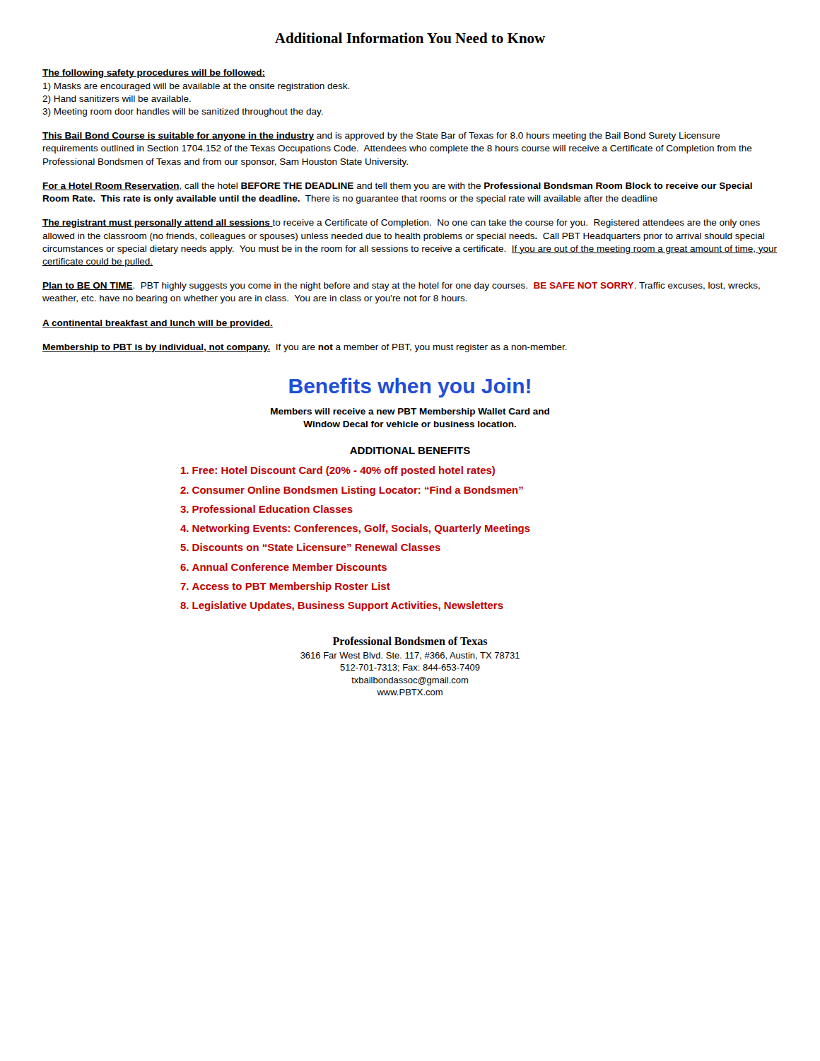Additional Information You Need to Know
The following safety procedures will be followed:
1) Masks are encouraged will be available at the onsite registration desk.
2) Hand sanitizers will be available.
3) Meeting room door handles will be sanitized throughout the day.
This Bail Bond Course is suitable for anyone in the industry and is approved by the State Bar of Texas for 8.0 hours meeting the Bail Bond Surety Licensure requirements outlined in Section 1704.152 of the Texas Occupations Code. Attendees who complete the 8 hours course will receive a Certificate of Completion from the Professional Bondsmen of Texas and from our sponsor, Sam Houston State University.
For a Hotel Room Reservation, call the hotel BEFORE THE DEADLINE and tell them you are with the Professional Bondsman Room Block to receive our Special Room Rate. This rate is only available until the deadline. There is no guarantee that rooms or the special rate will available after the deadline
The registrant must personally attend all sessions to receive a Certificate of Completion. No one can take the course for you. Registered attendees are the only ones allowed in the classroom (no friends, colleagues or spouses) unless needed due to health problems or special needs. Call PBT Headquarters prior to arrival should special circumstances or special dietary needs apply. You must be in the room for all sessions to receive a certificate. If you are out of the meeting room a great amount of time, your certificate could be pulled.
Plan to BE ON TIME. PBT highly suggests you come in the night before and stay at the hotel for one day courses. BE SAFE NOT SORRY. Traffic excuses, lost, wrecks, weather, etc. have no bearing on whether you are in class. You are in class or you're not for 8 hours.
A continental breakfast and lunch will be provided.
Membership to PBT is by individual, not company. If you are not a member of PBT, you must register as a non-member.
Benefits when you Join!
Members will receive a new PBT Membership Wallet Card and
Window Decal for vehicle or business location.
ADDITIONAL BENEFITS
Free: Hotel Discount Card (20% - 40% off posted hotel rates)
Consumer Online Bondsmen Listing Locator: “Find a Bondsmen”
Professional Education Classes
Networking Events: Conferences, Golf, Socials, Quarterly Meetings
Discounts on “State Licensure” Renewal Classes
Annual Conference Member Discounts
Access to PBT Membership Roster List
Legislative Updates, Business Support Activities, Newsletters
Professional Bondsmen of Texas
3616 Far West Blvd. Ste. 117, #366, Austin, TX 78731
512-701-7313; Fax: 844-653-7409
txbailbondassoc@gmail.com
www.PBTX.com